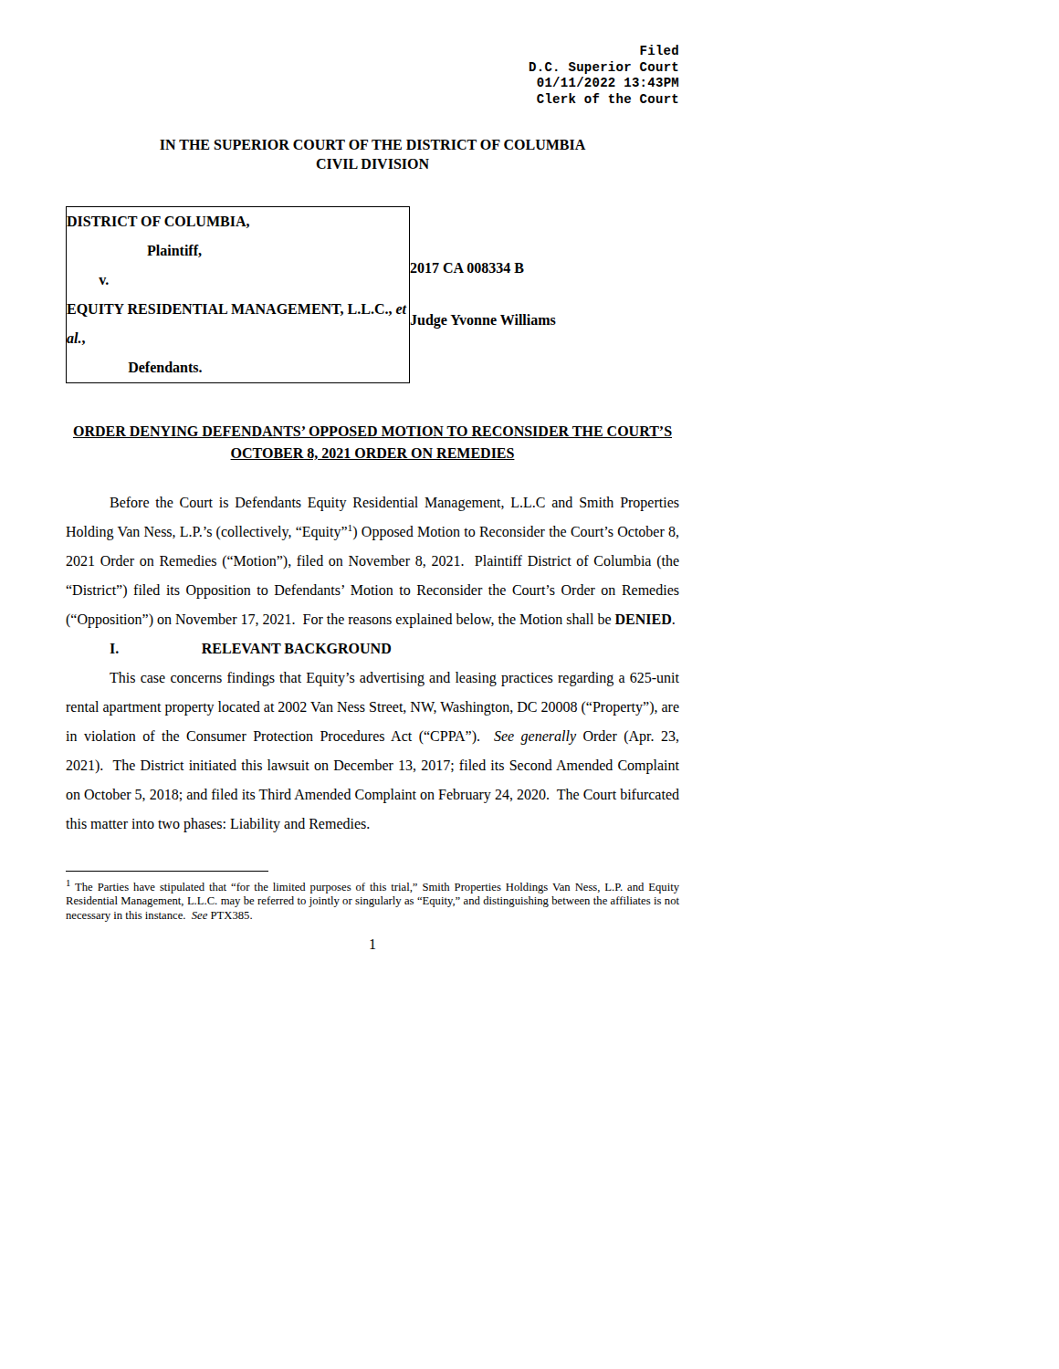Filed
D.C. Superior Court
01/11/2022 13:43PM
Clerk of the Court
IN THE SUPERIOR COURT OF THE DISTRICT OF COLUMBIA
CIVIL DIVISION
| DISTRICT OF COLUMBIA, Plaintiff, v. EQUITY RESIDENTIAL MANAGEMENT, L.L.C., et al. , Defendants. | 2017 CA 008334 B Judge Yvonne Williams |
Order Denying Defendants’ Opposed Motion to Reconsider the Court’s October 8, 2021 Order on Remedies
Before the Court is Defendants Equity Residential Management, L.L.C and Smith Properties Holding Van Ness, L.P.’s (collectively, “Equity”1) Opposed Motion to Reconsider the Court’s October 8, 2021 Order on Remedies (“Motion”), filed on November 8, 2021. Plaintiff District of Columbia (the “District”) filed its Opposition to Defendants’ Motion to Reconsider the Court’s Order on Remedies (“Opposition”) on November 17, 2021. For the reasons explained below, the Motion shall be DENIED.
I. RELEVANT BACKGROUND
This case concerns findings that Equity’s advertising and leasing practices regarding a 625-unit rental apartment property located at 2002 Van Ness Street, NW, Washington, DC 20008 (“Property”), are in violation of the Consumer Protection Procedures Act (“CPPA”). See generally Order (Apr. 23, 2021). The District initiated this lawsuit on December 13, 2017; filed its Second Amended Complaint on October 5, 2018; and filed its Third Amended Complaint on February 24, 2020. The Court bifurcated this matter into two phases: Liability and Remedies.
1 The Parties have stipulated that “for the limited purposes of this trial,” Smith Properties Holdings Van Ness, L.P. and Equity Residential Management, L.L.C. may be referred to jointly or singularly as “Equity,” and distinguishing between the affiliates is not necessary in this instance. See PTX385.
1